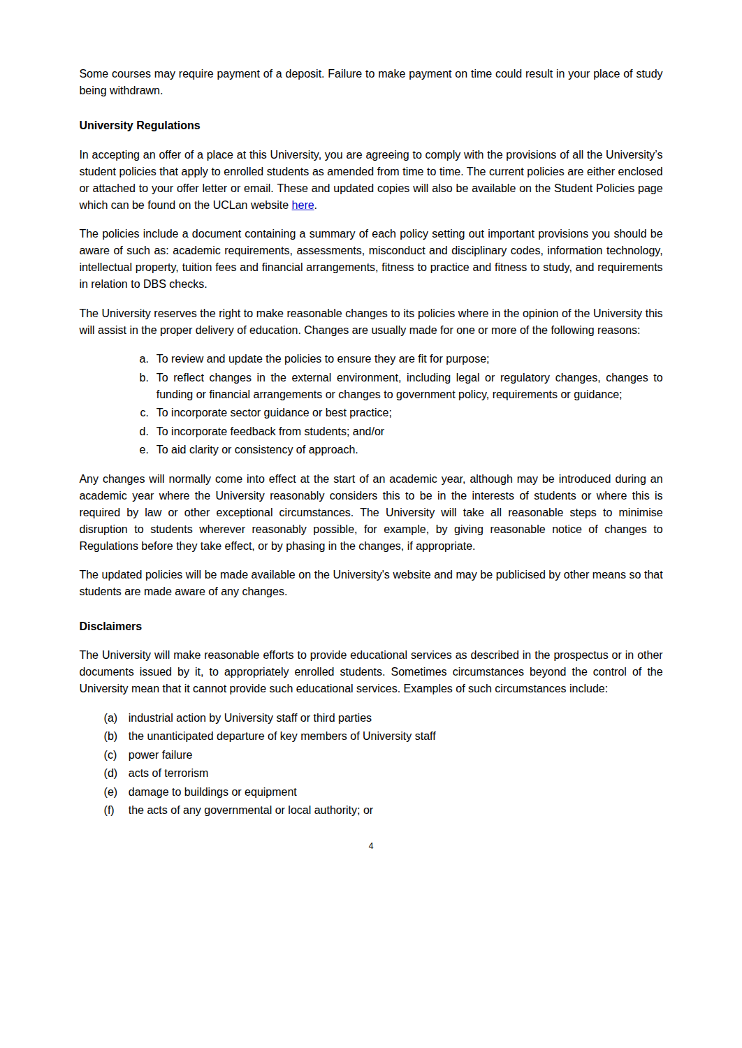Some courses may require payment of a deposit. Failure to make payment on time could result in your place of study being withdrawn.
University Regulations
In accepting an offer of a place at this University, you are agreeing to comply with the provisions of all the University’s student policies that apply to enrolled students as amended from time to time. The current policies are either enclosed or attached to your offer letter or email. These and updated copies will also be available on the Student Policies page which can be found on the UCLan website here.
The policies include a document containing a summary of each policy setting out important provisions you should be aware of such as: academic requirements, assessments, misconduct and disciplinary codes, information technology, intellectual property, tuition fees and financial arrangements, fitness to practice and fitness to study, and requirements in relation to DBS checks.
The University reserves the right to make reasonable changes to its policies where in the opinion of the University this will assist in the proper delivery of education. Changes are usually made for one or more of the following reasons:
To review and update the policies to ensure they are fit for purpose;
To reflect changes in the external environment, including legal or regulatory changes, changes to funding or financial arrangements or changes to government policy, requirements or guidance;
To incorporate sector guidance or best practice;
To incorporate feedback from students; and/or
To aid clarity or consistency of approach.
Any changes will normally come into effect at the start of an academic year, although may be introduced during an academic year where the University reasonably considers this to be in the interests of students or where this is required by law or other exceptional circumstances. The University will take all reasonable steps to minimise disruption to students wherever reasonably possible, for example, by giving reasonable notice of changes to Regulations before they take effect, or by phasing in the changes, if appropriate.
The updated policies will be made available on the University's website and may be publicised by other means so that students are made aware of any changes.
Disclaimers
The University will make reasonable efforts to provide educational services as described in the prospectus or in other documents issued by it, to appropriately enrolled students. Sometimes circumstances beyond the control of the University mean that it cannot provide such educational services. Examples of such circumstances include:
industrial action by University staff or third parties
the unanticipated departure of key members of University staff
power failure
acts of terrorism
damage to buildings or equipment
the acts of any governmental or local authority; or
4